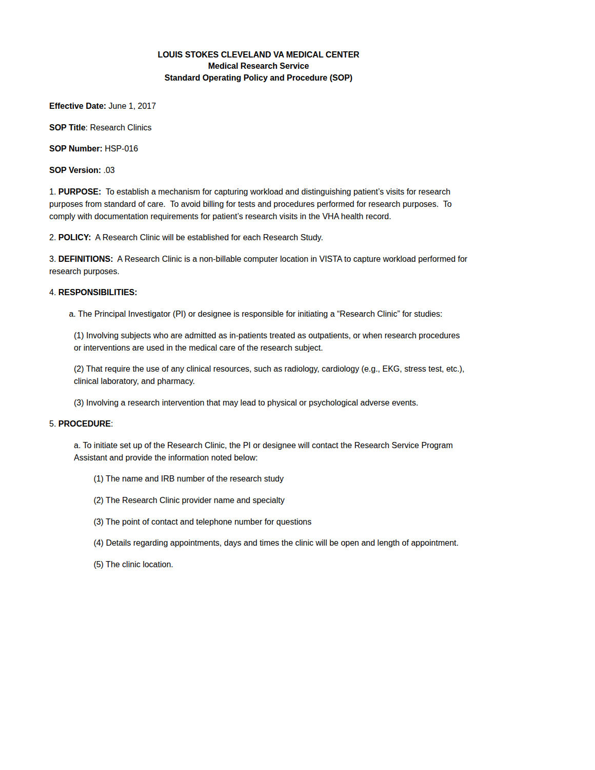LOUIS STOKES CLEVELAND VA MEDICAL CENTER
Medical Research Service
Standard Operating Policy and Procedure (SOP)
Effective Date: June 1, 2017
SOP Title: Research Clinics
SOP Number: HSP-016
SOP Version: .03
1. PURPOSE: To establish a mechanism for capturing workload and distinguishing patient’s visits for research purposes from standard of care. To avoid billing for tests and procedures performed for research purposes. To comply with documentation requirements for patient’s research visits in the VHA health record.
2. POLICY: A Research Clinic will be established for each Research Study.
3. DEFINITIONS: A Research Clinic is a non-billable computer location in VISTA to capture workload performed for research purposes.
4. RESPONSIBILITIES:
a. The Principal Investigator (PI) or designee is responsible for initiating a “Research Clinic” for studies:
(1) Involving subjects who are admitted as in-patients treated as outpatients, or when research procedures or interventions are used in the medical care of the research subject.
(2) That require the use of any clinical resources, such as radiology, cardiology (e.g., EKG, stress test, etc.), clinical laboratory, and pharmacy.
(3) Involving a research intervention that may lead to physical or psychological adverse events.
5. PROCEDURE:
a. To initiate set up of the Research Clinic, the PI or designee will contact the Research Service Program Assistant and provide the information noted below:
(1) The name and IRB number of the research study
(2) The Research Clinic provider name and specialty
(3) The point of contact and telephone number for questions
(4) Details regarding appointments, days and times the clinic will be open and length of appointment.
(5) The clinic location.